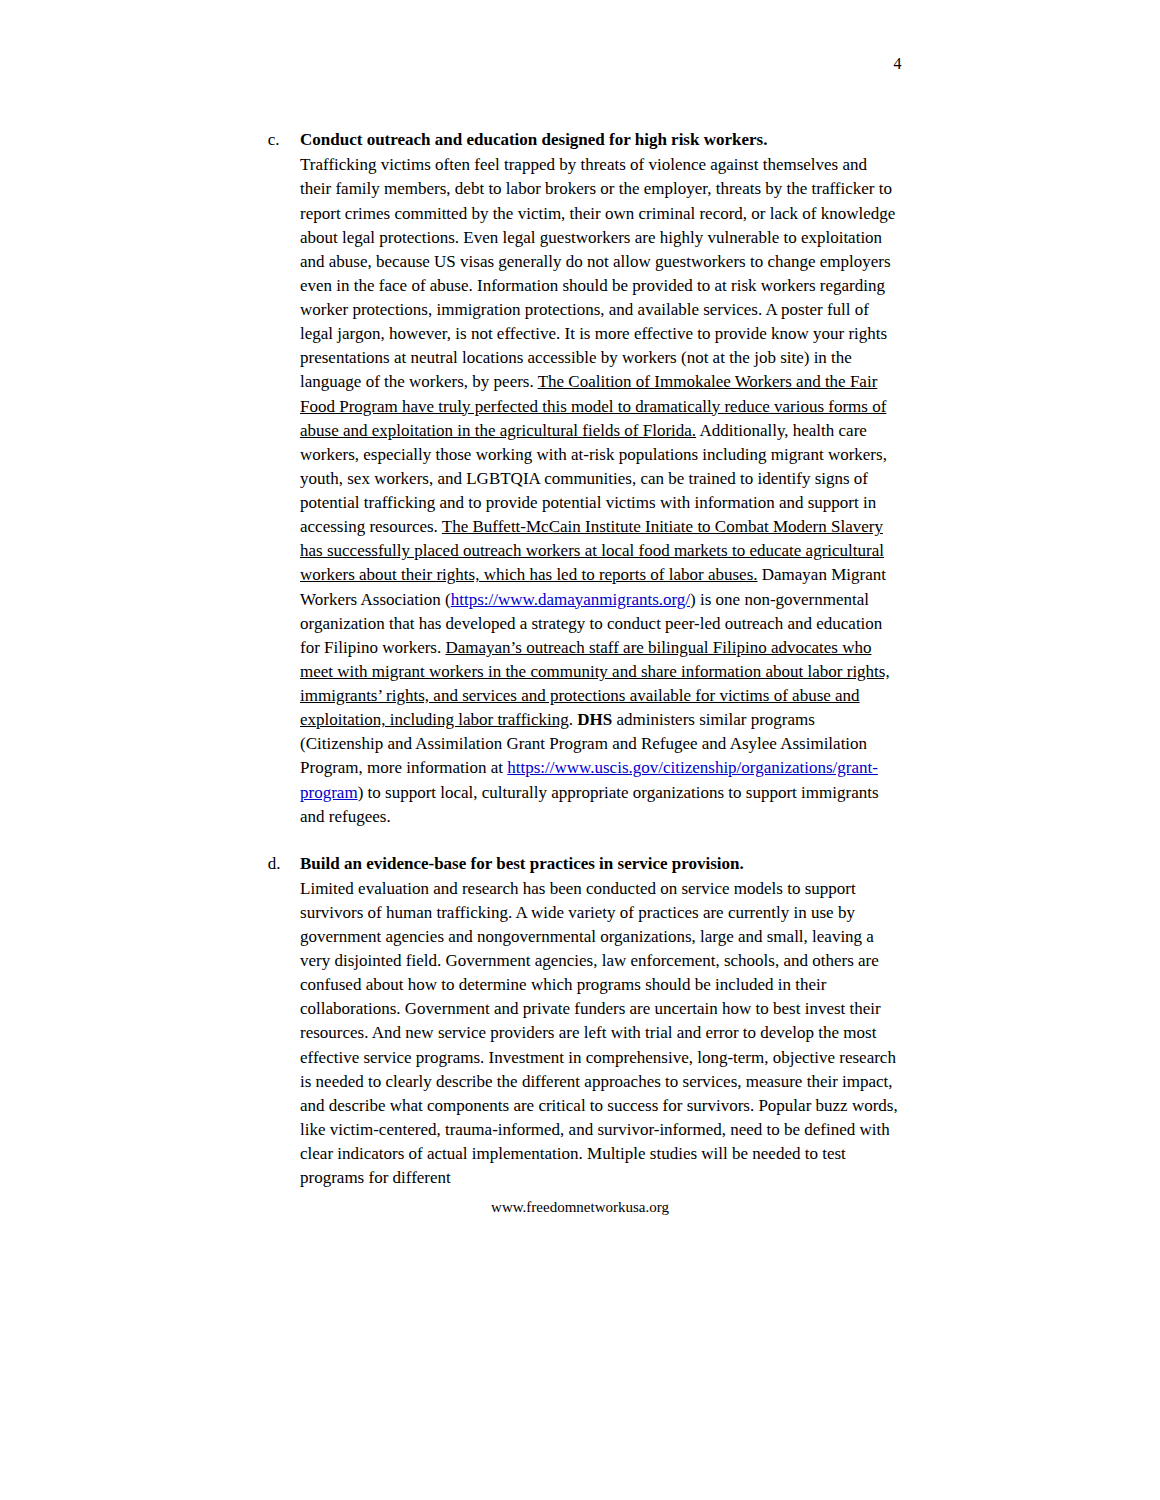4
c. Conduct outreach and education designed for high risk workers.
Trafficking victims often feel trapped by threats of violence against themselves and their family members, debt to labor brokers or the employer, threats by the trafficker to report crimes committed by the victim, their own criminal record, or lack of knowledge about legal protections. Even legal guestworkers are highly vulnerable to exploitation and abuse, because US visas generally do not allow guestworkers to change employers even in the face of abuse. Information should be provided to at risk workers regarding worker protections, immigration protections, and available services. A poster full of legal jargon, however, is not effective. It is more effective to provide know your rights presentations at neutral locations accessible by workers (not at the job site) in the language of the workers, by peers. The Coalition of Immokalee Workers and the Fair Food Program have truly perfected this model to dramatically reduce various forms of abuse and exploitation in the agricultural fields of Florida. Additionally, health care workers, especially those working with at-risk populations including migrant workers, youth, sex workers, and LGBTQIA communities, can be trained to identify signs of potential trafficking and to provide potential victims with information and support in accessing resources. The Buffett-McCain Institute Initiate to Combat Modern Slavery has successfully placed outreach workers at local food markets to educate agricultural workers about their rights, which has led to reports of labor abuses. Damayan Migrant Workers Association (https://www.damayanmigrants.org/) is one non-governmental organization that has developed a strategy to conduct peer-led outreach and education for Filipino workers. Damayan’s outreach staff are bilingual Filipino advocates who meet with migrant workers in the community and share information about labor rights, immigrants’ rights, and services and protections available for victims of abuse and exploitation, including labor trafficking. DHS administers similar programs (Citizenship and Assimilation Grant Program and Refugee and Asylee Assimilation Program, more information at https://www.uscis.gov/citizenship/organizations/grant-program) to support local, culturally appropriate organizations to support immigrants and refugees.
d. Build an evidence-base for best practices in service provision.
Limited evaluation and research has been conducted on service models to support survivors of human trafficking. A wide variety of practices are currently in use by government agencies and nongovernmental organizations, large and small, leaving a very disjointed field. Government agencies, law enforcement, schools, and others are confused about how to determine which programs should be included in their collaborations. Government and private funders are uncertain how to best invest their resources. And new service providers are left with trial and error to develop the most effective service programs. Investment in comprehensive, long-term, objective research is needed to clearly describe the different approaches to services, measure their impact, and describe what components are critical to success for survivors. Popular buzz words, like victim-centered, trauma-informed, and survivor-informed, need to be defined with clear indicators of actual implementation. Multiple studies will be needed to test programs for different
www.freedomnetworkusa.org